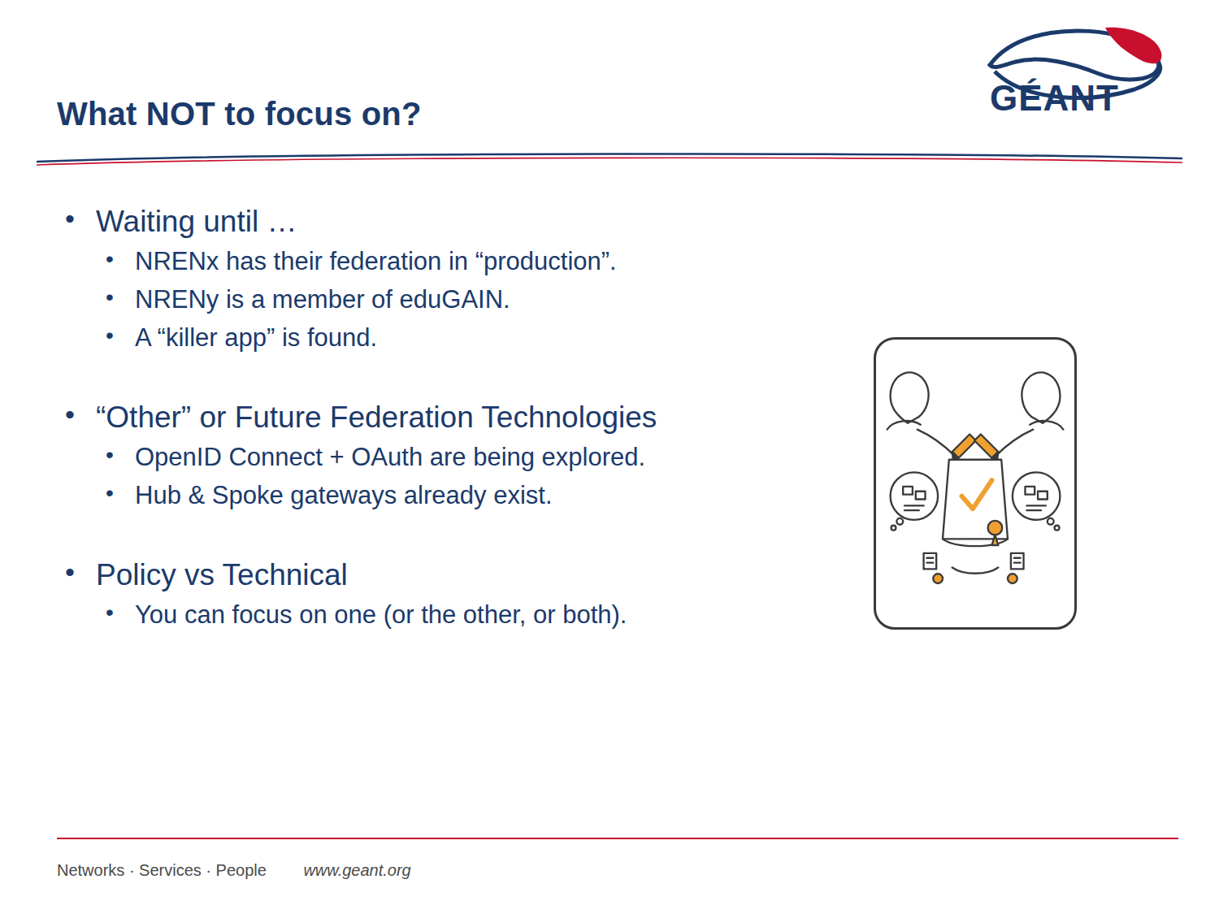GÉANT
What NOT to focus on?
Waiting until …
NRENx has their federation in “production”.
NRENy is a member of eduGAIN.
A “killer app” is found.
“Other” or Future Federation Technologies
OpenID Connect + OAuth are being explored.
Hub & Spoke gateways already exist.
Policy vs Technical
You can focus on one (or the other, or both).
Networks · Services · People www.geant.org